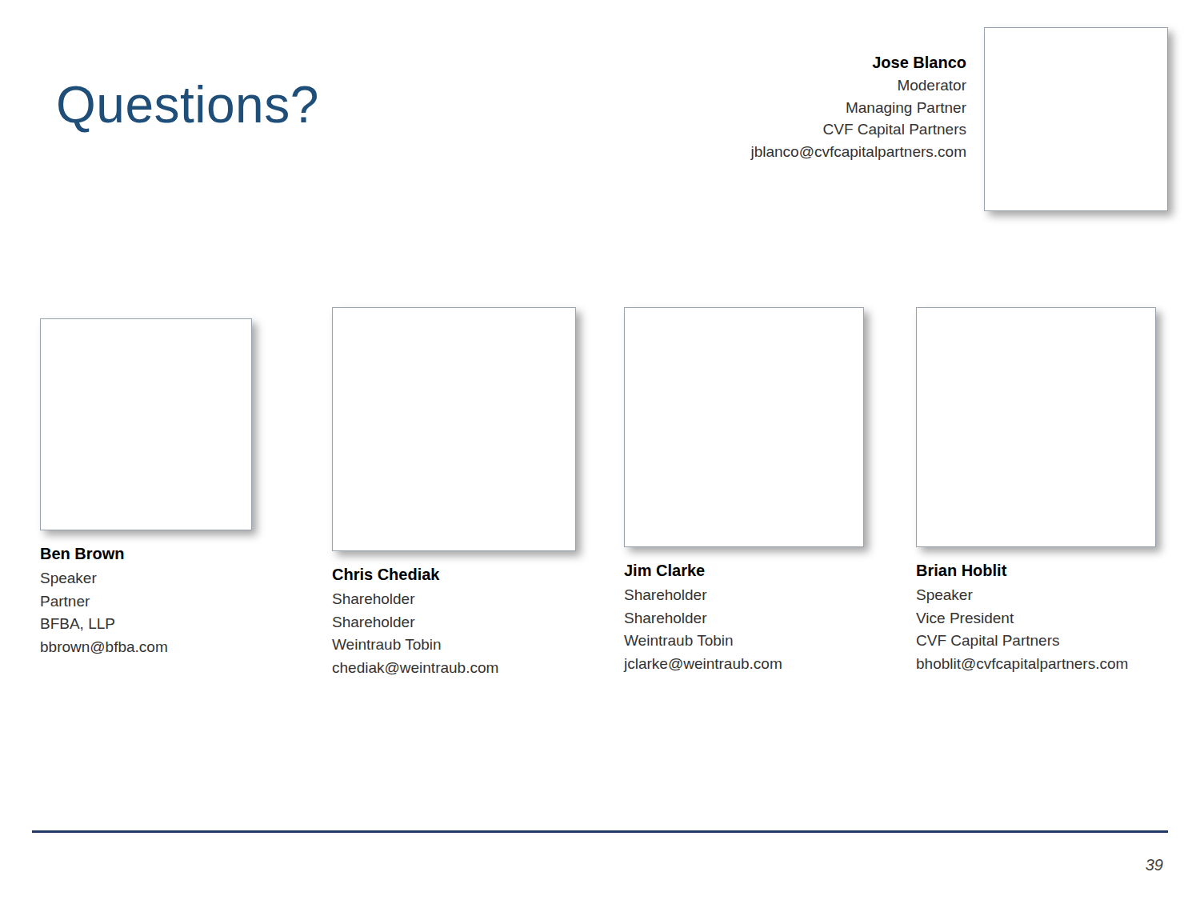Questions?
Jose Blanco
Moderator
Managing Partner
CVF Capital Partners
jblanco@cvfcapitalpartners.com
Ben Brown Speaker
Partner
BFBA, LLP
bbrown@bfba.com
Chris Chediak Shareholder
Shareholder
Weintraub Tobin
chediak@weintraub.com
Jim Clarke Shareholder
Shareholder
Weintraub Tobin
jclarke@weintraub.com
Brian Hoblit Speaker
Vice President
CVF Capital Partners
bhoblit@cvfcapitalpartners.com
39